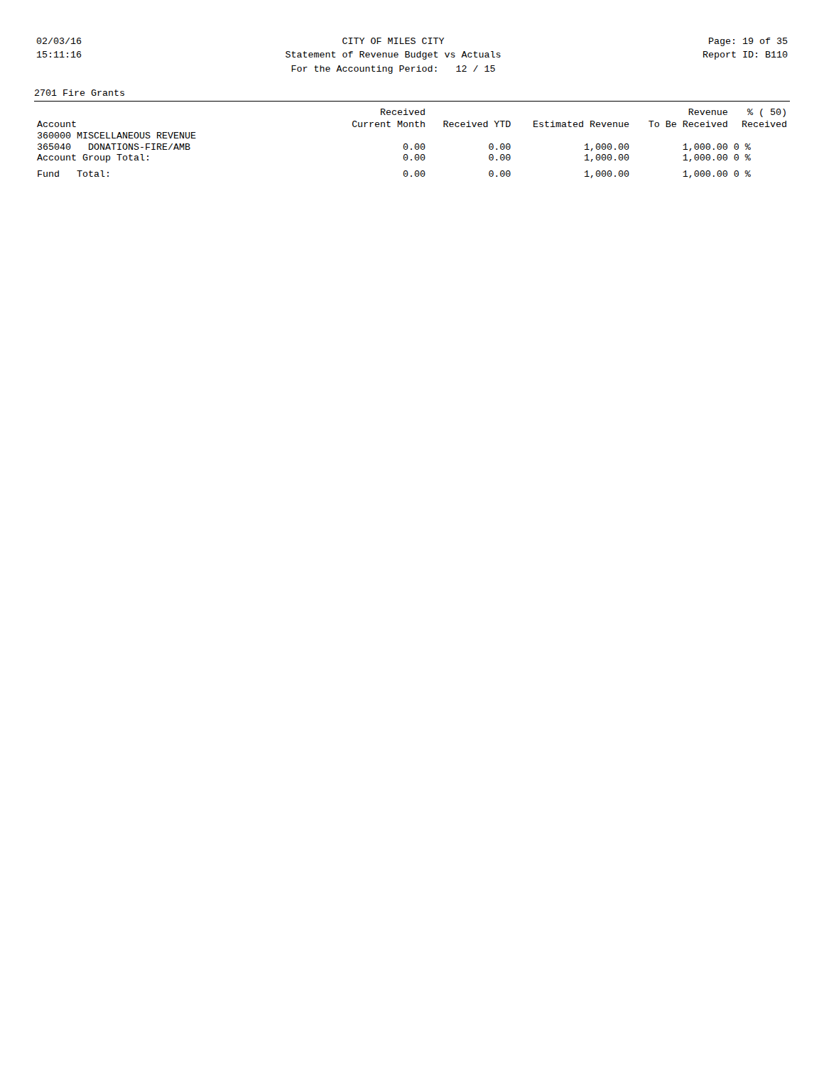| 02/03/16 | CITY OF MILES CITY | Page: 19 of 35 |
| 15:11:16 | Statement of Revenue Budget vs Actuals | Report ID: B110 |
| | For the Accounting Period: 12 / 15 | |
2701 Fire Grants
| | Received | | | Revenue | % ( 50) |
| --- | --- | --- | --- | --- | --- |
| Account | Current Month | Received YTD | Estimated Revenue | To Be Received | Received |
| 360000 MISCELLANEOUS REVENUE |
| 365040 DONATIONS-FIRE/AMB | 0.00 | 0.00 | 1,000.00 | 1,000.00 | 0 % |
| Account Group Total: | 0.00 | 0.00 | 1,000.00 | 1,000.00 | 0 % |
| Fund Total: | 0.00 | 0.00 | 1,000.00 | 1,000.00 | 0 % |